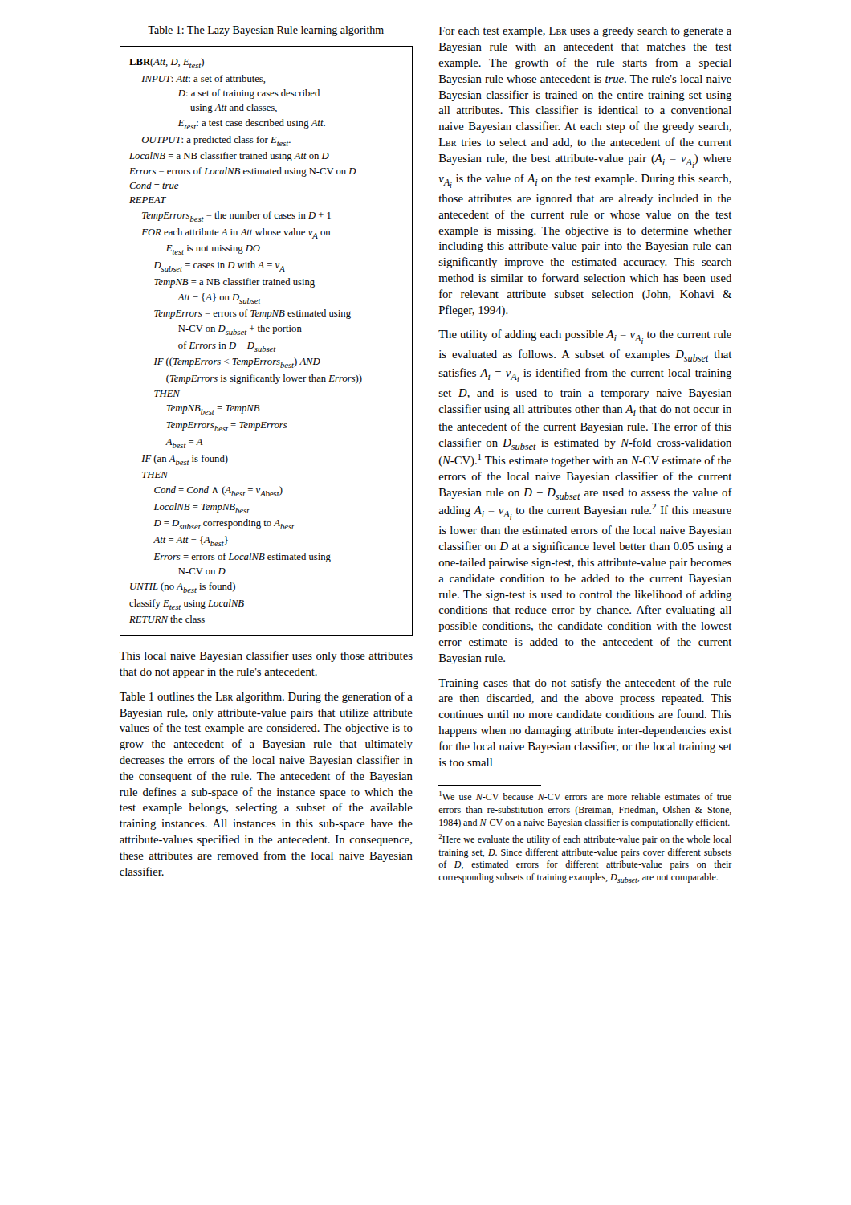Table 1: The Lazy Bayesian Rule learning algorithm
LBR(Att, D, Etest)
INPUT: Att: a set of attributes,
D: a set of training cases described
using Att and classes,
Etest: a test case described using Att.
OUTPUT: a predicted class for Etest.
LocalNB = a NB classifier trained using Att on D
Errors = errors of LocalNB estimated using N-CV on D
Cond = true
REPEAT
TempErrorsbest = the number of cases in D + 1
FOR each attribute A in Att whose value vA on
Etest is not missing DO
Dsubset = cases in D with A = vA
TempNB = a NB classifier trained using
Att − {A} on Dsubset
TempErrors = errors of TempNB estimated using
N-CV on Dsubset + the portion
of Errors in D − Dsubset
IF ((TempErrors < TempErrorsbest) AND
(TempErrors is significantly lower than Errors))
THEN
TempNBbest = TempNB
TempErrorsbest = TempErrors
Abest = A
IF (an Abest is found)
THEN
Cond = Cond ∧ (Abest = vAbest)
LocalNB = TempNBbest
D = Dsubset corresponding to Abest
Att = Att − {Abest}
Errors = errors of LocalNB estimated using
N-CV on D
UNTIL (no Abest is found)
classify Etest using LocalNB
RETURN the class
This local naive Bayesian classifier uses only those attributes that do not appear in the rule's antecedent.
Table 1 outlines the Lbr algorithm. During the generation of a Bayesian rule, only attribute-value pairs that utilize attribute values of the test example are considered. The objective is to grow the antecedent of a Bayesian rule that ultimately decreases the errors of the local naive Bayesian classifier in the consequent of the rule. The antecedent of the Bayesian rule defines a sub-space of the instance space to which the test example belongs, selecting a subset of the available training instances. All instances in this sub-space have the attribute-values specified in the antecedent. In consequence, these attributes are removed from the local naive Bayesian classifier.
For each test example, Lbr uses a greedy search to generate a Bayesian rule with an antecedent that matches the test example. The growth of the rule starts from a special Bayesian rule whose antecedent is true. The rule's local naive Bayesian classifier is trained on the entire training set using all attributes. This classifier is identical to a conventional naive Bayesian classifier. At each step of the greedy search, Lbr tries to select and add, to the antecedent of the current Bayesian rule, the best attribute-value pair (Ai = vAi) where vAi is the value of Ai on the test example. During this search, those attributes are ignored that are already included in the antecedent of the current rule or whose value on the test example is missing. The objective is to determine whether including this attribute-value pair into the Bayesian rule can significantly improve the estimated accuracy. This search method is similar to forward selection which has been used for relevant attribute subset selection (John, Kohavi & Pfleger, 1994).
The utility of adding each possible Ai = vAi to the current rule is evaluated as follows. A subset of examples Dsubset that satisfies Ai = vAi is identified from the current local training set D, and is used to train a temporary naive Bayesian classifier using all attributes other than Ai that do not occur in the antecedent of the current Bayesian rule. The error of this classifier on Dsubset is estimated by N-fold cross-validation (N-CV).1 This estimate together with an N-CV estimate of the errors of the local naive Bayesian classifier of the current Bayesian rule on D − Dsubset are used to assess the value of adding Ai = vAi to the current Bayesian rule.2 If this measure is lower than the estimated errors of the local naive Bayesian classifier on D at a significance level better than 0.05 using a one-tailed pairwise sign-test, this attribute-value pair becomes a candidate condition to be added to the current Bayesian rule. The sign-test is used to control the likelihood of adding conditions that reduce error by chance. After evaluating all possible conditions, the candidate condition with the lowest error estimate is added to the antecedent of the current Bayesian rule.
Training cases that do not satisfy the antecedent of the rule are then discarded, and the above process repeated. This continues until no more candidate conditions are found. This happens when no damaging attribute inter-dependencies exist for the local naive Bayesian classifier, or the local training set is too small
1We use N-CV because N-CV errors are more reliable estimates of true errors than re-substitution errors (Breiman, Friedman, Olshen & Stone, 1984) and N-CV on a naive Bayesian classifier is computationally efficient.
2Here we evaluate the utility of each attribute-value pair on the whole local training set, D. Since different attribute-value pairs cover different subsets of D, estimated errors for different attribute-value pairs on their corresponding subsets of training examples, Dsubset, are not comparable.